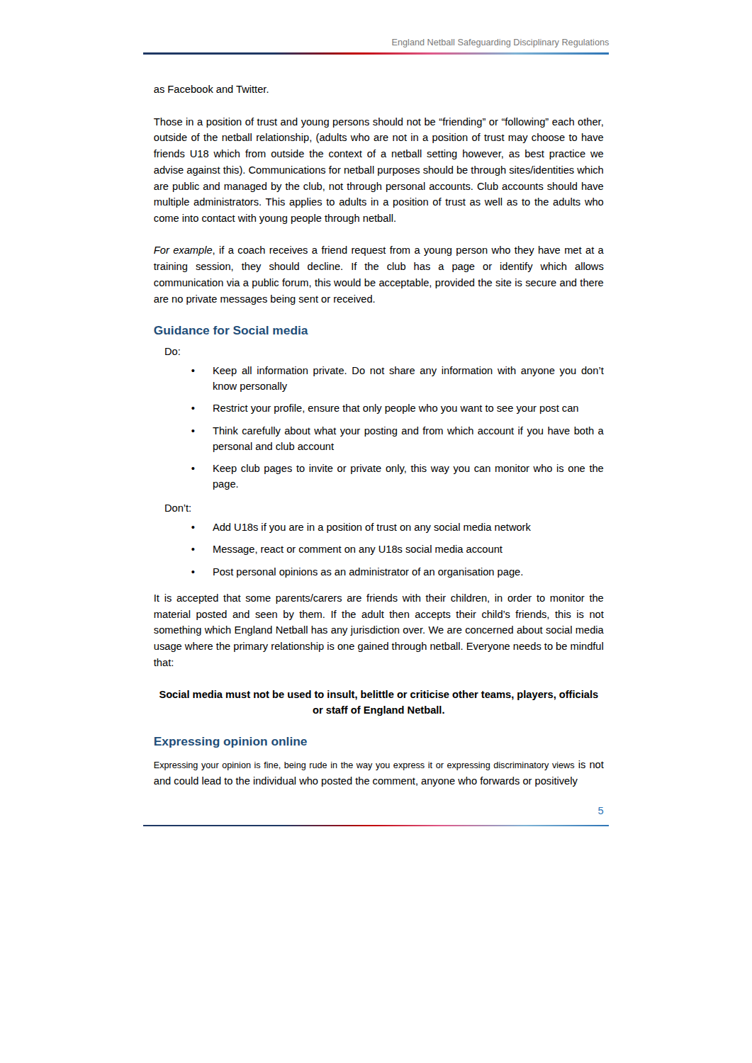England Netball Safeguarding Disciplinary Regulations
as Facebook and Twitter.
Those in a position of trust and young persons should not be “friending” or “following” each other, outside of the netball relationship, (adults who are not in a position of trust may choose to have friends U18 which from outside the context of a netball setting however, as best practice we advise against this). Communications for netball purposes should be through sites/identities which are public and managed by the club, not through personal accounts. Club accounts should have multiple administrators. This applies to adults in a position of trust as well as to the adults who come into contact with young people through netball.
For example, if a coach receives a friend request from a young person who they have met at a training session, they should decline. If the club has a page or identify which allows communication via a public forum, this would be acceptable, provided the site is secure and there are no private messages being sent or received.
Guidance for Social media
Do:
Keep all information private. Do not share any information with anyone you don’t know personally
Restrict your profile, ensure that only people who you want to see your post can
Think carefully about what your posting and from which account if you have both a personal and club account
Keep club pages to invite or private only, this way you can monitor who is one the page.
Don’t:
Add U18s if you are in a position of trust on any social media network
Message, react or comment on any U18s social media account
Post personal opinions as an administrator of an organisation page.
It is accepted that some parents/carers are friends with their children, in order to monitor the material posted and seen by them. If the adult then accepts their child’s friends, this is not something which England Netball has any jurisdiction over. We are concerned about social media usage where the primary relationship is one gained through netball. Everyone needs to be mindful that:
Social media must not be used to insult, belittle or criticise other teams, players, officials or staff of England Netball.
Expressing opinion online
Expressing your opinion is fine, being rude in the way you express it or expressing discriminatory views is not and could lead to the individual who posted the comment, anyone who forwards or positively
5